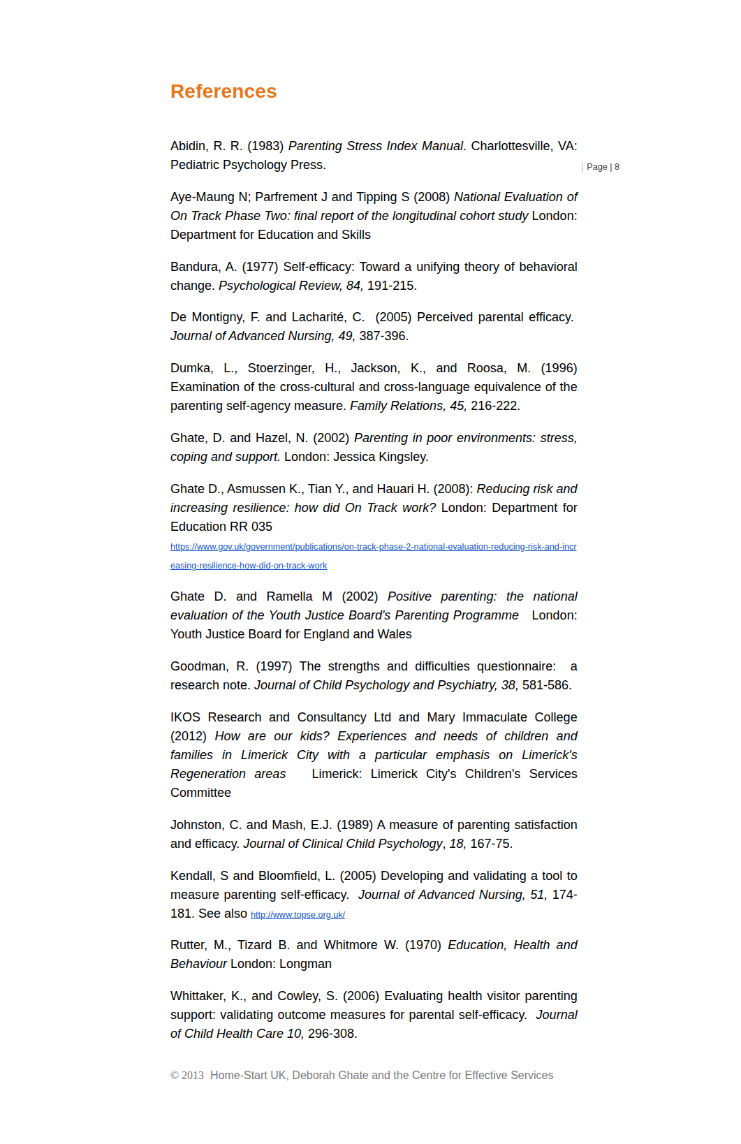Page | 8
References
Abidin, R. R. (1983) Parenting Stress Index Manual. Charlottesville, VA: Pediatric Psychology Press.
Aye-Maung N; Parfrement J and Tipping S (2008) National Evaluation of On Track Phase Two: final report of the longitudinal cohort study London: Department for Education and Skills
Bandura, A. (1977) Self-efficacy: Toward a unifying theory of behavioral change. Psychological Review, 84, 191-215.
De Montigny, F. and Lacharité, C. (2005) Perceived parental efficacy. Journal of Advanced Nursing, 49, 387-396.
Dumka, L., Stoerzinger, H., Jackson, K., and Roosa, M. (1996) Examination of the cross-cultural and cross-language equivalence of the parenting self-agency measure. Family Relations, 45, 216-222.
Ghate, D. and Hazel, N. (2002) Parenting in poor environments: stress, coping and support. London: Jessica Kingsley.
Ghate D., Asmussen K., Tian Y., and Hauari H. (2008): Reducing risk and increasing resilience: how did On Track work? London: Department for Education RR 035
https://www.gov.uk/government/publications/on-track-phase-2-national-evaluation-reducing-risk-and-increasing-resilience-how-did-on-track-work
Ghate D. and Ramella M (2002) Positive parenting: the national evaluation of the Youth Justice Board's Parenting Programme London: Youth Justice Board for England and Wales
Goodman, R. (1997) The strengths and difficulties questionnaire: a research note. Journal of Child Psychology and Psychiatry, 38, 581-586.
IKOS Research and Consultancy Ltd and Mary Immaculate College (2012) How are our kids? Experiences and needs of children and families in Limerick City with a particular emphasis on Limerick's Regeneration areas Limerick: Limerick City's Children's Services Committee
Johnston, C. and Mash, E.J. (1989) A measure of parenting satisfaction and efficacy. Journal of Clinical Child Psychology, 18, 167-75.
Kendall, S and Bloomfield, L. (2005) Developing and validating a tool to measure parenting self-efficacy. Journal of Advanced Nursing, 51, 174-181. See also http://www.topse.org.uk/
Rutter, M., Tizard B. and Whitmore W. (1970) Education, Health and Behaviour London: Longman
Whittaker, K., and Cowley, S. (2006) Evaluating health visitor parenting support: validating outcome measures for parental self-efficacy. Journal of Child Health Care 10, 296-308.
© 2013 Home-Start UK, Deborah Ghate and the Centre for Effective Services